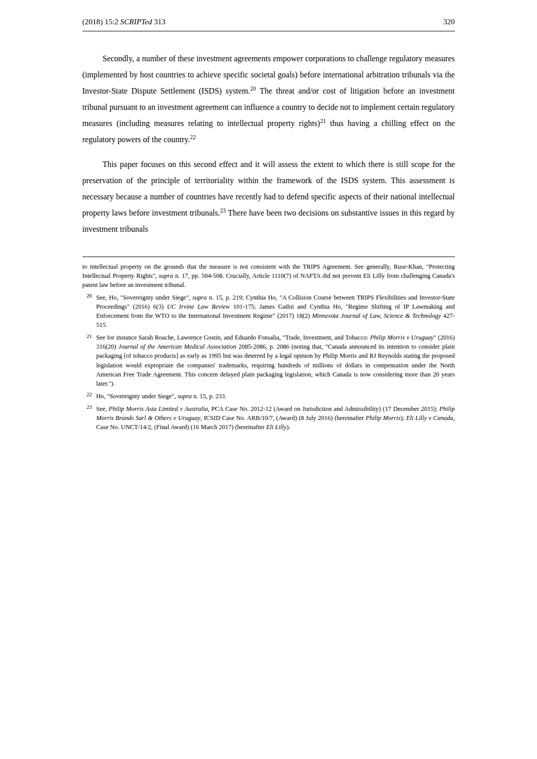(2018) 15:2 SCRIPTed 313 320
Secondly, a number of these investment agreements empower corporations to challenge regulatory measures (implemented by host countries to achieve specific societal goals) before international arbitration tribunals via the Investor-State Dispute Settlement (ISDS) system.20 The threat and/or cost of litigation before an investment tribunal pursuant to an investment agreement can influence a country to decide not to implement certain regulatory measures (including measures relating to intellectual property rights)21 thus having a chilling effect on the regulatory powers of the country.22
This paper focuses on this second effect and it will assess the extent to which there is still scope for the preservation of the principle of territoriality within the framework of the ISDS system. This assessment is necessary because a number of countries have recently had to defend specific aspects of their national intellectual property laws before investment tribunals.23 There have been two decisions on substantive issues in this regard by investment tribunals
to intellectual property on the grounds that the measure is not consistent with the TRIPS Agreement. See generally, Ruse-Khan, "Protecting Intellectual Property Rights", supra n. 17, pp. 504-508. Crucially, Article 1110(7) of NAFTA did not prevent Eli Lilly from challenging Canada's patent law before an investment tribunal.
20 See, Ho, "Sovereignty under Siege", supra n. 15, p. 219; Cynthia Ho, "A Collision Course between TRIPS Flexibilities and Investor-State Proceedings" (2016) 6(3) UC Irvine Law Review 101-175; James Gathii and Cynthia Ho, "Regime Shifting of IP Lawmaking and Enforcement from the WTO to the International Investment Regime" (2017) 18(2) Minnesota Journal of Law, Science & Technology 427-515.
21 See for instance Sarah Roache, Lawrence Gostin, and Eduardo Fonsalia, "Trade, Investment, and Tobacco: Philip Morris v Uruguay" (2016) 316(20) Journal of the American Medical Association 2085-2086, p. 2086 (noting that, "Canada announced its intention to consider plain packaging [of tobacco products] as early as 1995 but was deterred by a legal opinion by Philip Morris and RJ Reynolds stating the proposed legislation would expropriate the companies' trademarks, requiring hundreds of millions of dollars in compensation under the North American Free Trade Agreement. This concern delayed plain packaging legislation, which Canada is now considering more than 20 years later.").
22 Ho, "Sovereignty under Siege", supra n. 15, p. 233.
23 See, Philip Morris Asia Limited v Australia, PCA Case No. 2012-12 (Award on Jurisdiction and Admissibility) (17 December 2015); Philip Morris Brands Sarl & Others v Uruguay, ICSID Case No. ARB/10/7, (Award) (8 July 2016) (hereinafter Philip Morris); Eli Lilly v Canada, Case No. UNCT/14/2, (Final Award) (16 March 2017) (hereinafter Eli Lilly).